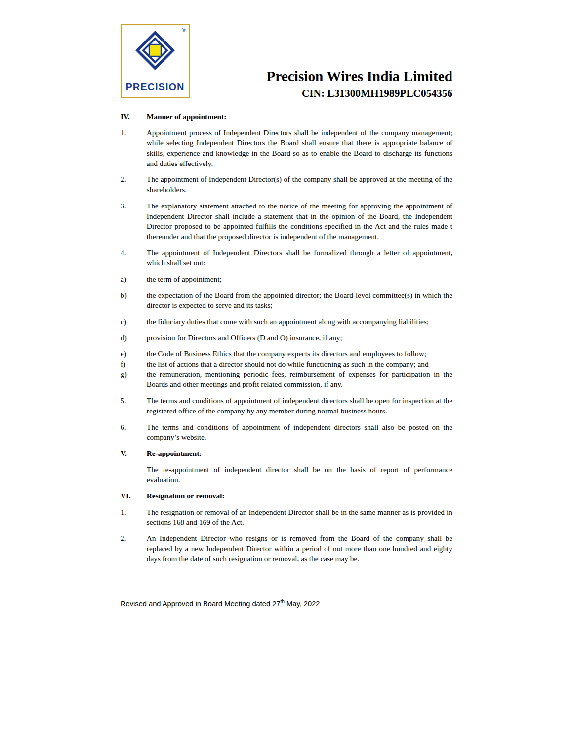®
PRECISION
Precision Wires India Limited
CIN: L31300MH1989PLC054356
| IV. | Manner of appointment: |
| 1. | Appointment process of Independent Directors shall be independent of the company management; while selecting Independent Directors the Board shall ensure that there is appropriate balance of skills, experience and knowledge in the Board so as to enable the Board to discharge its functions and duties effectively. |
| 2. | The appointment of Independent Director(s) of the company shall be approved at the meeting of the shareholders. |
| 3. | The explanatory statement attached to the notice of the meeting for approving the appointment of Independent Director shall include a statement that in the opinion of the Board, the Independent Director proposed to be appointed fulfills the conditions specified in the Act and the rules made t thereunder and that the proposed director is independent of the management. |
| 4. | The appointment of Independent Directors shall be formalized through a letter of appointment, which shall set out: |
| a) | the term of appointment; |
| b) | the expectation of the Board from the appointed director; the Board-level committee(s) in which the director is expected to serve and its tasks; |
| c) | the fiduciary duties that come with such an appointment along with accompanying liabilities; |
| d) | provision for Directors and Officers (D and O) insurance, if any; |
| e) | the Code of Business Ethics that the company expects its directors and employees to follow; |
| f) | the list of actions that a director should not do while functioning as such in the company; and |
| g) | the remuneration, mentioning periodic fees, reimbursement of expenses for participation in the Boards and other meetings and profit related commission, if any. |
| 5. | The terms and conditions of appointment of independent directors shall be open for inspection at the registered office of the company by any member during normal business hours. |
| 6. | The terms and conditions of appointment of independent directors shall also be posted on the company’s website. |
| V. | Re-appointment: |
| | The re-appointment of independent director shall be on the basis of report of performance evaluation. |
| VI. | Resignation or removal: |
| 1. | The resignation or removal of an Independent Director shall be in the same manner as is provided in sections 168 and 169 of the Act. |
| 2. | An Independent Director who resigns or is removed from the Board of the company shall be replaced by a new Independent Director within a period of not more than one hundred and eighty days from the date of such resignation or removal, as the case may be. |
Revised and Approved in Board Meeting dated 27th May, 2022